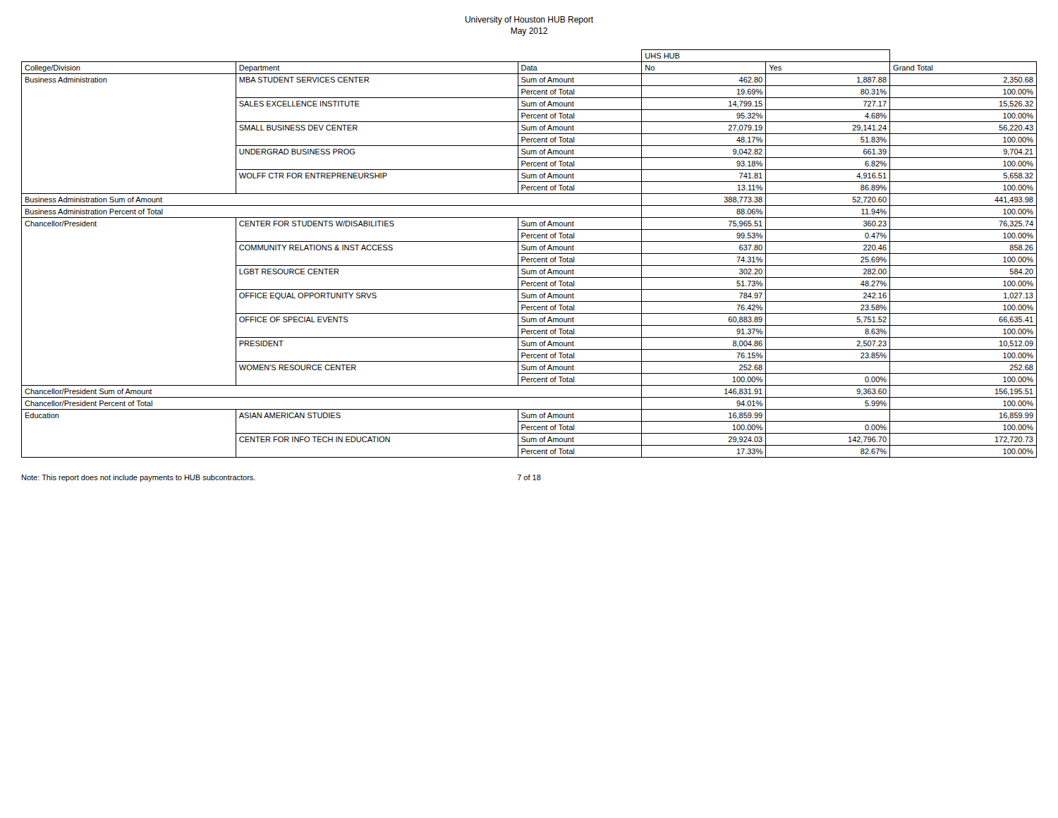University of Houston HUB Report
May 2012
| | | | UHS HUB | |
| College/Division | Department | Data | No | Yes | Grand Total |
| Business Administration | MBA STUDENT SERVICES CENTER | Sum of Amount | 462.80 | 1,887.88 | 2,350.68 |
| Percent of Total | 19.69% | 80.31% | 100.00% |
| SALES EXCELLENCE INSTITUTE | Sum of Amount | 14,799.15 | 727.17 | 15,526.32 |
| Percent of Total | 95.32% | 4.68% | 100.00% |
| SMALL BUSINESS DEV CENTER | Sum of Amount | 27,079.19 | 29,141.24 | 56,220.43 |
| Percent of Total | 48.17% | 51.83% | 100.00% |
| UNDERGRAD BUSINESS PROG | Sum of Amount | 9,042.82 | 661.39 | 9,704.21 |
| Percent of Total | 93.18% | 6.82% | 100.00% |
| WOLFF CTR FOR ENTREPRENEURSHIP | Sum of Amount | 741.81 | 4,916.51 | 5,658.32 |
| Percent of Total | 13.11% | 86.89% | 100.00% |
| Business Administration Sum of Amount | 388,773.38 | 52,720.60 | 441,493.98 |
| Business Administration Percent of Total | 88.06% | 11.94% | 100.00% |
| Chancellor/President | CENTER FOR STUDENTS W/DISABILITIES | Sum of Amount | 75,965.51 | 360.23 | 76,325.74 |
| Percent of Total | 99.53% | 0.47% | 100.00% |
| COMMUNITY RELATIONS & INST ACCESS | Sum of Amount | 637.80 | 220.46 | 858.26 |
| Percent of Total | 74.31% | 25.69% | 100.00% |
| LGBT RESOURCE CENTER | Sum of Amount | 302.20 | 282.00 | 584.20 |
| Percent of Total | 51.73% | 48.27% | 100.00% |
| OFFICE EQUAL OPPORTUNITY SRVS | Sum of Amount | 784.97 | 242.16 | 1,027.13 |
| Percent of Total | 76.42% | 23.58% | 100.00% |
| OFFICE OF SPECIAL EVENTS | Sum of Amount | 60,883.89 | 5,751.52 | 66,635.41 |
| Percent of Total | 91.37% | 8.63% | 100.00% |
| PRESIDENT | Sum of Amount | 8,004.86 | 2,507.23 | 10,512.09 |
| Percent of Total | 76.15% | 23.85% | 100.00% |
| WOMEN'S RESOURCE CENTER | Sum of Amount | 252.68 | | 252.68 |
| Percent of Total | 100.00% | 0.00% | 100.00% |
| Chancellor/President Sum of Amount | 146,831.91 | 9,363.60 | 156,195.51 |
| Chancellor/President Percent of Total | 94.01% | 5.99% | 100.00% |
| Education | ASIAN AMERICAN STUDIES | Sum of Amount | 16,859.99 | | 16,859.99 |
| Percent of Total | 100.00% | 0.00% | 100.00% |
| CENTER FOR INFO TECH IN EDUCATION | Sum of Amount | 29,924.03 | 142,796.70 | 172,720.73 |
| Percent of Total | 17.33% | 82.67% | 100.00% |
Note: This report does not include payments to HUB subcontractors. 7 of 18